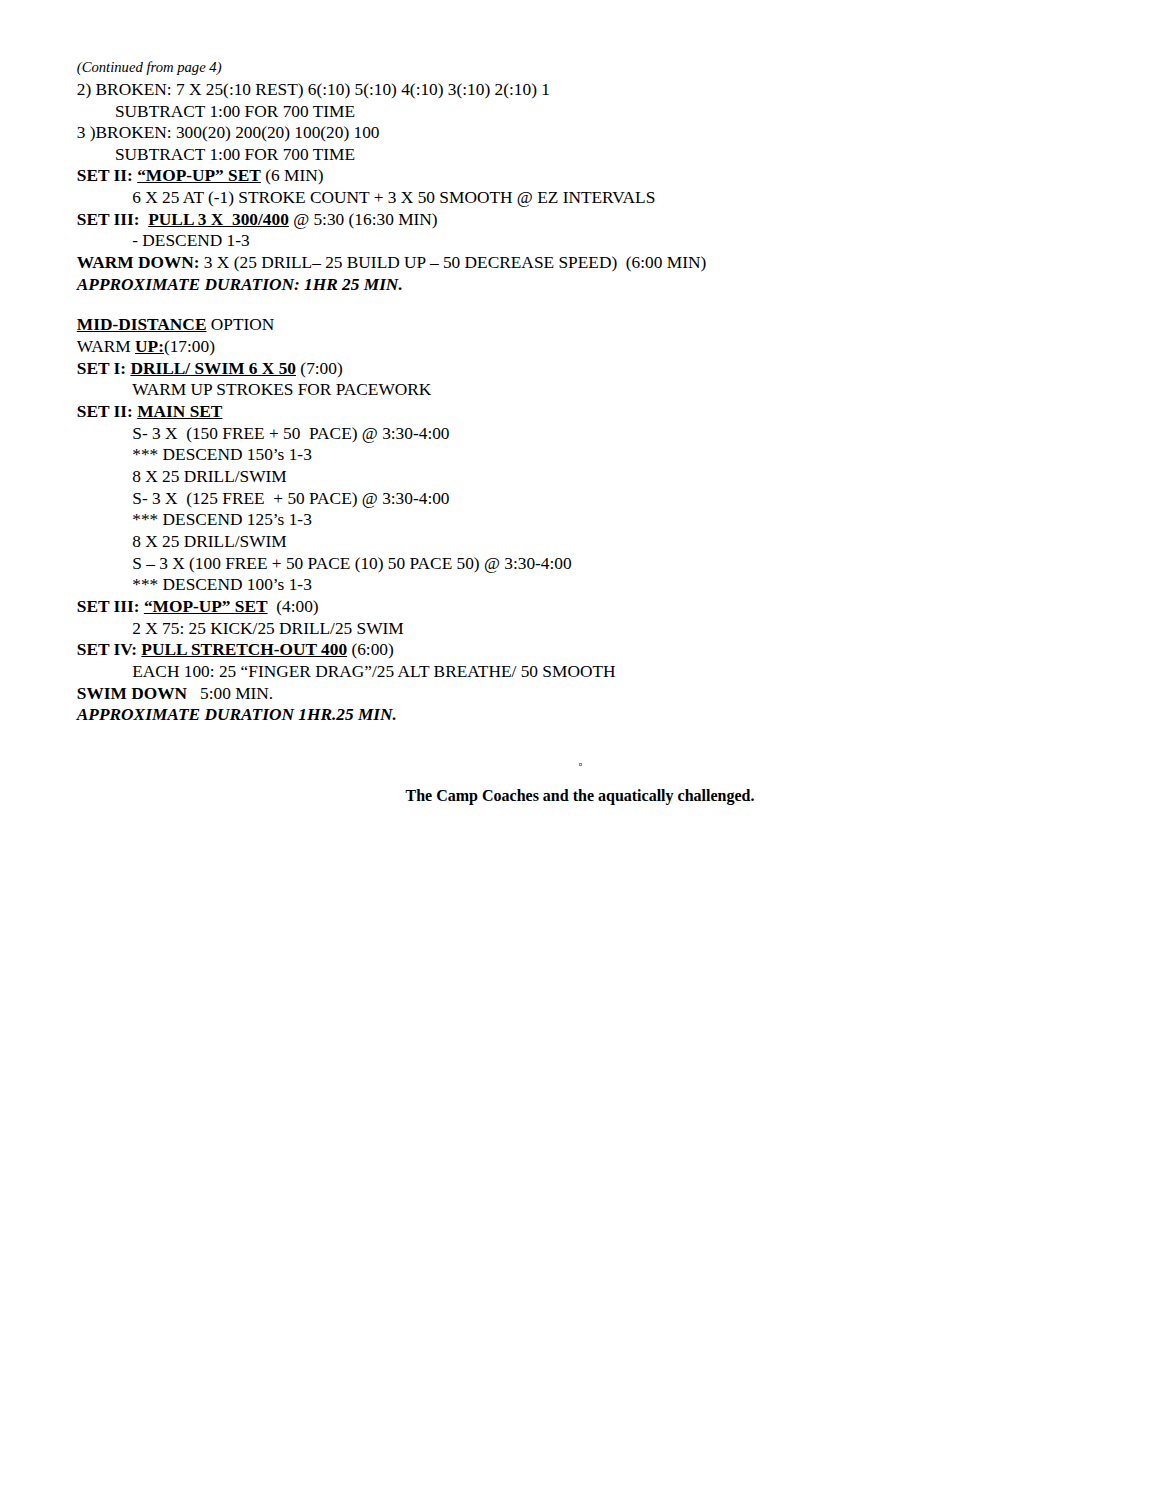(Continued from page 4)
2) BROKEN: 7 X 25(:10 REST) 6(:10) 5(:10) 4(:10) 3(:10) 2(:10) 1
SUBTRACT 1:00 FOR 700 TIME
3 )BROKEN: 300(20) 200(20) 100(20) 100
SUBTRACT 1:00 FOR 700 TIME
SET II: “MOP-UP” SET (6 MIN)
6 X 25 AT (-1) STROKE COUNT + 3 X 50 SMOOTH @ EZ INTERVALS
SET III: PULL 3 X 300/400 @ 5:30 (16:30 MIN)
- DESCEND 1-3
WARM DOWN: 3 X (25 DRILL– 25 BUILD UP – 50 DECREASE SPEED) (6:00 MIN)
APPROXIMATE DURATION: 1HR 25 MIN.
MID-DISTANCE OPTION
WARM UP:(17:00)
SET I: DRILL/ SWIM 6 X 50 (7:00)
WARM UP STROKES FOR PACEWORK
SET II: MAIN SET
S- 3 X (150 FREE + 50 PACE) @ 3:30-4:00
*** DESCEND 150’s 1-3
8 X 25 DRILL/SWIM
S- 3 X (125 FREE + 50 PACE) @ 3:30-4:00
*** DESCEND 125’s 1-3
8 X 25 DRILL/SWIM
S – 3 X (100 FREE + 50 PACE (10) 50 PACE 50) @ 3:30-4:00
*** DESCEND 100’s 1-3
SET III: “MOP-UP” SET (4:00)
2 X 75: 25 KICK/25 DRILL/25 SWIM
SET IV: PULL STRETCH-OUT 400 (6:00)
EACH 100: 25 “FINGER DRAG”/25 ALT BREATHE/ 50 SMOOTH
SWIM DOWN 5:00 MIN.
APPROXIMATE DURATION 1HR.25 MIN.
The Camp Coaches and the aquatically challenged.